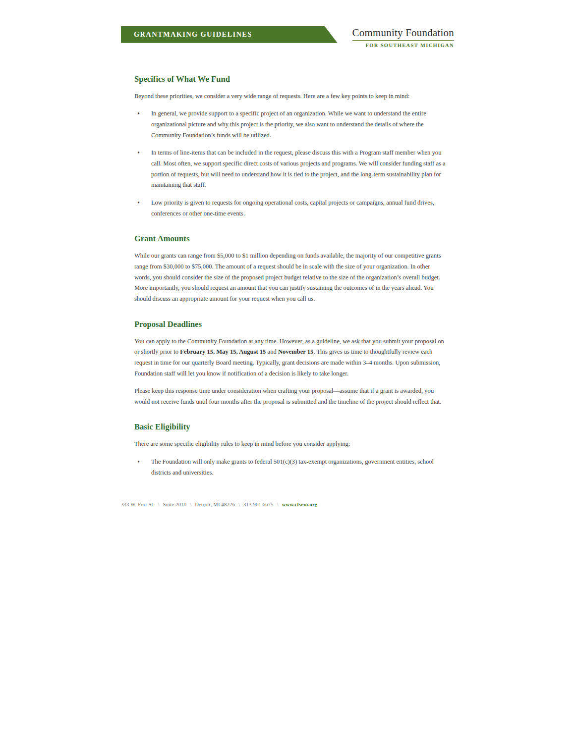Grantmaking Guidelines
Community Foundation for Southeast Michigan
Specifics of What We Fund
Beyond these priorities, we consider a very wide range of requests. Here are a few key points to keep in mind:
In general, we provide support to a specific project of an organization. While we want to understand the entire organizational picture and why this project is the priority, we also want to understand the details of where the Community Foundation’s funds will be utilized.
In terms of line-items that can be included in the request, please discuss this with a Program staff member when you call. Most often, we support specific direct costs of various projects and programs. We will consider funding staff as a portion of requests, but will need to understand how it is tied to the project, and the long-term sustainability plan for maintaining that staff.
Low priority is given to requests for ongoing operational costs, capital projects or campaigns, annual fund drives, conferences or other one-time events.
Grant Amounts
While our grants can range from $5,000 to $1 million depending on funds available, the majority of our competitive grants range from $30,000 to $75,000. The amount of a request should be in scale with the size of your organization. In other words, you should consider the size of the proposed project budget relative to the size of the organization’s overall budget. More importantly, you should request an amount that you can justify sustaining the outcomes of in the years ahead. You should discuss an appropriate amount for your request when you call us.
Proposal Deadlines
You can apply to the Community Foundation at any time. However, as a guideline, we ask that you submit your proposal on or shortly prior to February 15, May 15, August 15 and November 15. This gives us time to thoughtfully review each request in time for our quarterly Board meeting. Typically, grant decisions are made within 3–4 months. Upon submission, Foundation staff will let you know if notification of a decision is likely to take longer.
Please keep this response time under consideration when crafting your proposal—assume that if a grant is awarded, you would not receive funds until four months after the proposal is submitted and the timeline of the project should reflect that.
Basic Eligibility
There are some specific eligibility rules to keep in mind before you consider applying:
The Foundation will only make grants to federal 501(c)(3) tax-exempt organizations, government entities, school districts and universities.
333 W. Fort St. \ Suite 2010 \ Detroit, MI 48226 \ 313.961.6675 \ www.cfsem.org